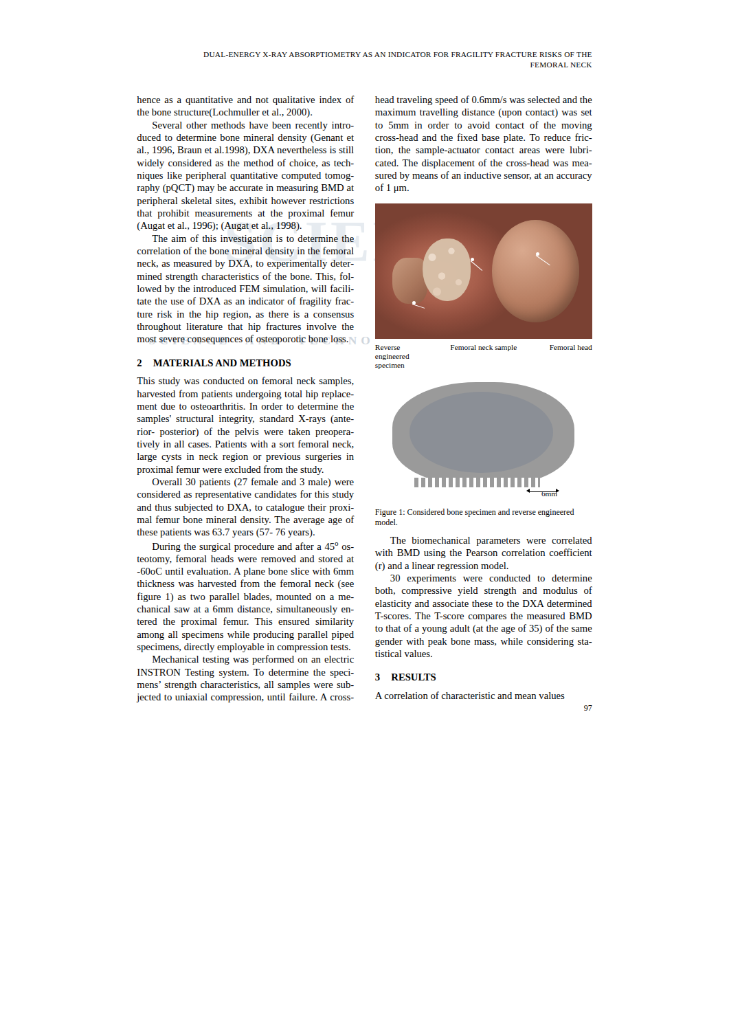Dual-Energy X-Ray Absorptiometry as an Indicator for Fragility Fracture Risks of the
Femoral Neck
SCIENCE
SCIENCE AND TECHNOLOGY PUBLICATIONS
hence as a quantitative and not qualitative index of the bone structure(Lochmuller et al., 2000).
Several other methods have been recently introduced to determine bone mineral density (Genant et al., 1996, Braun et al.1998), DXA nevertheless is still widely considered as the method of choice, as techniques like peripheral quantitative computed tomography (pQCT) may be accurate in measuring BMD at peripheral skeletal sites, exhibit however restrictions that prohibit measurements at the proximal femur (Augat et al., 1996); (Augat et al., 1998).
The aim of this investigation is to determine the correlation of the bone mineral density in the femoral neck, as measured by DXA, to experimentally determined strength characteristics of the bone. This, followed by the introduced FEM simulation, will facilitate the use of DXA as an indicator of fragility fracture risk in the hip region, as there is a consensus throughout literature that hip fractures involve the most severe consequences of osteoporotic bone loss.
2 MATERIALS AND METHODS
This study was conducted on femoral neck samples, harvested from patients undergoing total hip replacement due to osteoarthritis. In order to determine the samples' structural integrity, standard X-rays (anterior- posterior) of the pelvis were taken preoperatively in all cases. Patients with a sort femoral neck, large cysts in neck region or previous surgeries in proximal femur were excluded from the study.
Overall 30 patients (27 female and 3 male) were considered as representative candidates for this study and thus subjected to DXA, to catalogue their proximal femur bone mineral density. The average age of these patients was 63.7 years (57- 76 years).
During the surgical procedure and after a 45o osteotomy, femoral heads were removed and stored at -60oC until evaluation. A plane bone slice with 6mm thickness was harvested from the femoral neck (see figure 1) as two parallel blades, mounted on a mechanical saw at a 6mm distance, simultaneously entered the proximal femur. This ensured similarity among all specimens while producing parallel piped specimens, directly employable in compression tests.
Mechanical testing was performed on an electric INSTRON Testing system. To determine the specimens’ strength characteristics, all samples were subjected to uniaxial compression, until failure. A cross-head traveling speed of 0.6mm/s was selected and the maximum travelling distance (upon contact) was set to 5mm in order to avoid contact of the moving cross-head and the fixed base plate. To reduce friction, the sample-actuator contact areas were lubricated. The displacement of the cross-head was measured by means of an inductive sensor, at an accuracy of 1 μm.
Reverse
engineered
specimen
Femoral neck sample
Femoral head
6mm
Figure 1: Considered bone specimen and reverse engineered model.
The biomechanical parameters were correlated with BMD using the Pearson correlation coefficient (r) and a linear regression model.
30 experiments were conducted to determine both, compressive yield strength and modulus of elasticity and associate these to the DXA determined T-scores. The T-score compares the measured BMD to that of a young adult (at the age of 35) of the same gender with peak bone mass, while considering statistical values.
3 RESULTS
A correlation of characteristic and mean values
97